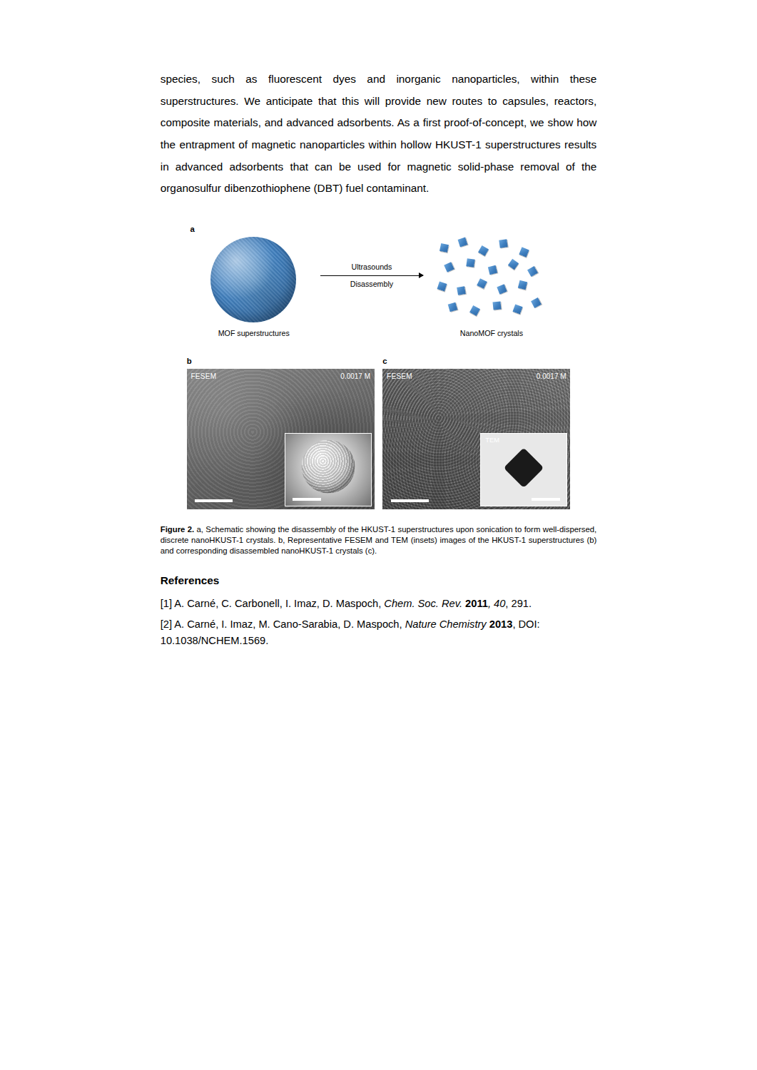species, such as fluorescent dyes and inorganic nanoparticles, within these superstructures. We anticipate that this will provide new routes to capsules, reactors, composite materials, and advanced adsorbents. As a first proof-of-concept, we show how the entrapment of magnetic nanoparticles within hollow HKUST-1 superstructures results in advanced adsorbents that can be used for magnetic solid-phase removal of the organosulfur dibenzothiophene (DBT) fuel contaminant.
a
MOF superstructures
Ultrasounds
Disassembly
NanoMOF crystals
b
FESEM 0.0017 M
c
FESEM 0.0017 M
TEM
Figure 2. a, Schematic showing the disassembly of the HKUST-1 superstructures upon sonication to form well-dispersed, discrete nanoHKUST-1 crystals. b, Representative FESEM and TEM (insets) images of the HKUST-1 superstructures (b) and corresponding disassembled nanoHKUST-1 crystals (c).
References
[1] A. Carné, C. Carbonell, I. Imaz, D. Maspoch, Chem. Soc. Rev. 2011, 40, 291.
[2] A. Carné, I. Imaz, M. Cano-Sarabia, D. Maspoch, Nature Chemistry 2013, DOI: 10.1038/NCHEM.1569.